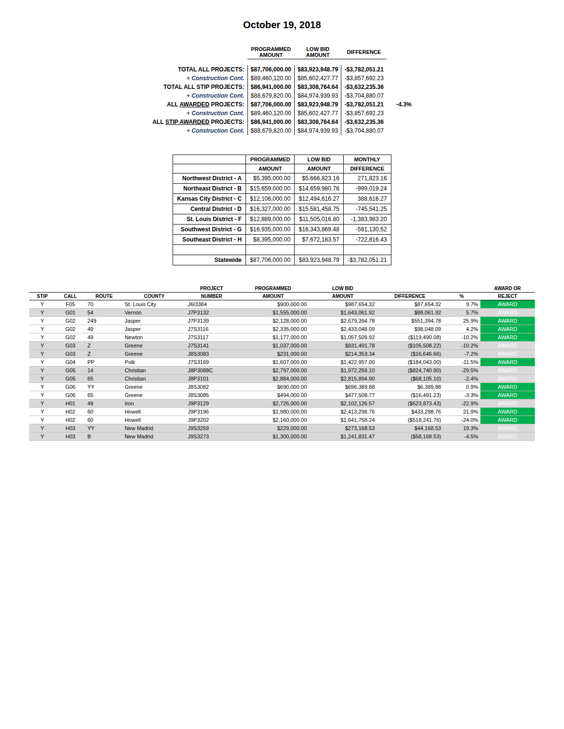October 19, 2018
| | PROGRAMMED AMOUNT | LOW BID AMOUNT | DIFFERENCE | |
| TOTAL ALL PROJECTS: | $87,706,000.00 | $83,923,948.79 | -$3,782,051.21 | |
| + Construction Cont. | $89,460,120.00 | $85,602,427.77 | -$3,857,692.23 | |
| TOTAL ALL STIP PROJECTS: | $86,941,000.00 | $83,308,764.64 | -$3,632,235.36 | |
| + Construction Cont. | $88,679,820.00 | $84,974,939.93 | -$3,704,880.07 | |
| ALL AWARDED PROJECTS: | $87,706,000.00 | $83,923,948.79 | -$3,782,051.21 | -4.3% |
| + Construction Cont. | $89,460,120.00 | $85,602,427.77 | -$3,857,692.23 | |
| ALL STIP AWARDED PROJECTS: | $86,941,000.00 | $83,308,764.64 | -$3,632,235.36 | |
| + Construction Cont. | $88,679,820.00 | $84,974,939.93 | -$3,704,880.07 | |
| | PROGRAMMED | LOW BID | MONTHLY |
| --- | --- | --- | --- |
| | AMOUNT | AMOUNT | DIFFERENCE |
| Northwest District - A | $5,395,000.00 | $5,666,823.16 | 271,823.16 |
| Northeast District - B | $15,659,000.00 | $14,659,980.76 | -999,019.24 |
| Kansas City District - C | $12,106,000.00 | $12,494,616.27 | 388,616.27 |
| Central District - D | $16,327,000.00 | $15,581,458.75 | -745,541.25 |
| St. Louis District - F | $12,889,000.00 | $11,505,016.80 | -1,383,983.20 |
| Southwest District - G | $16,935,000.00 | $16,343,869.48 | -591,130.52 |
| Southeast District - H | $8,395,000.00 | $7,672,183.57 | -722,816.43 |
| Statewide | $87,706,000.00 | $83,923,948.79 | -$3,782,051.21 |
| | | | | PROJECT | PROGRAMMED | LOW BID | | | AWARD OR |
| --- | --- | --- | --- | --- | --- | --- | --- | --- | --- |
| STIP | CALL | ROUTE | COUNTY | NUMBER | AMOUNT | AMOUNT | DIFFERENCE | % | REJECT |
| Y | F05 | 70 | St. Louis City | J6I3384 | $900,000.00 | $987,654.32 | $87,654.32 | 9.7% | AWARD |
| Y | G01 | 54 | Vernon | J7P3132 | $1,555,000.00 | $1,643,061.92 | $88,061.92 | 5.7% | AWARD |
| Y | G02 | 249 | Jasper | J7P3139 | $2,128,000.00 | $2,679,394.78 | $551,394.78 | 25.9% | AWARD |
| Y | G02 | 49 | Jasper | J7S3116 | $2,335,000.00 | $2,433,048.09 | $98,048.09 | 4.2% | AWARD |
| Y | G02 | 49 | Newton | J7S3117 | $1,177,000.00 | $1,057,509.92 | ($119,490.08) | -10.2% | AWARD |
| Y | G03 | Z | Greene | J7S3141 | $1,037,000.00 | $931,491.78 | ($105,508.22) | -10.2% | AWARD |
| Y | G03 | Z | Greene | J8S3083 | $231,000.00 | $214,353.34 | ($16,646.66) | -7.2% | AWARD |
| Y | G04 | PP | Polk | J7S3169 | $1,607,000.00 | $1,422,957.00 | ($184,043.00) | -11.5% | AWARD |
| Y | G05 | 14 | Christian | J8P3088C | $2,797,000.00 | $1,972,259.10 | ($824,740.90) | -29.5% | AWARD |
| Y | G05 | 65 | Christian | J8P3101 | $2,884,000.00 | $2,815,894.90 | ($68,105.10) | -2.4% | AWARD |
| Y | G06 | YY | Greene | J8S3082 | $690,000.00 | $696,389.88 | $6,389.88 | 0.9% | AWARD |
| Y | G06 | 65 | Greene | J8S3085 | $494,000.00 | $477,508.77 | ($16,491.23) | -3.3% | AWARD |
| Y | H01 | 49 | Iron | J9P3129 | $2,726,000.00 | $2,102,126.57 | ($623,873.43) | -22.9% | AWARD |
| Y | H02 | 60 | Howell | J9P3196 | $1,980,000.00 | $2,413,298.76 | $433,298.76 | 21.9% | AWARD |
| Y | H02 | 60 | Howell | J9P3202 | $2,160,000.00 | $1,641,758.24 | ($518,241.76) | -24.0% | AWARD |
| Y | H03 | YY | New Madrid | J9S3259 | $229,000.00 | $273,168.53 | $44,168.53 | 19.3% | AWARD |
| Y | H03 | B | New Madrid | J9S3273 | $1,300,000.00 | $1,241,831.47 | ($58,168.53) | -4.5% | AWARD |